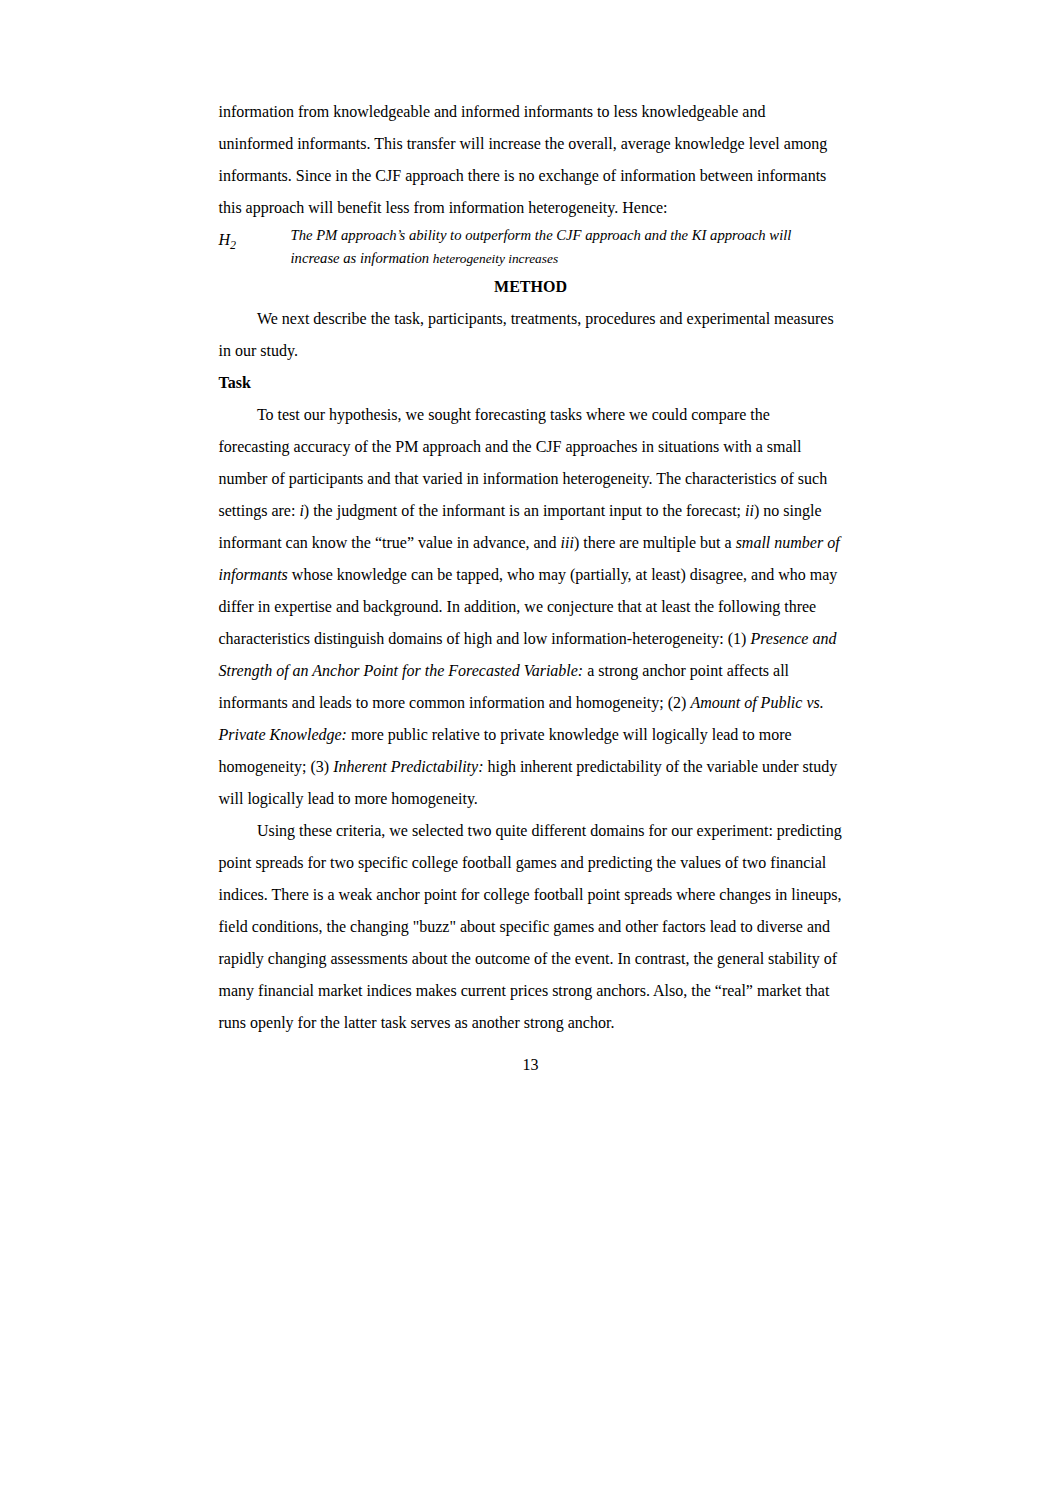information from knowledgeable and informed informants to less knowledgeable and uninformed informants. This transfer will increase the overall, average knowledge level among informants. Since in the CJF approach there is no exchange of information between informants this approach will benefit less from information heterogeneity. Hence:
H2
The PM approach’s ability to outperform the CJF approach and the KI approach will increase as information heterogeneity increases
METHOD
We next describe the task, participants, treatments, procedures and experimental measures in our study.
Task
To test our hypothesis, we sought forecasting tasks where we could compare the forecasting accuracy of the PM approach and the CJF approaches in situations with a small number of participants and that varied in information heterogeneity. The characteristics of such settings are: i) the judgment of the informant is an important input to the forecast; ii) no single informant can know the “true” value in advance, and iii) there are multiple but a small number of informants whose knowledge can be tapped, who may (partially, at least) disagree, and who may differ in expertise and background. In addition, we conjecture that at least the following three characteristics distinguish domains of high and low information-heterogeneity: (1) Presence and Strength of an Anchor Point for the Forecasted Variable: a strong anchor point affects all informants and leads to more common information and homogeneity; (2) Amount of Public vs. Private Knowledge: more public relative to private knowledge will logically lead to more homogeneity; (3) Inherent Predictability: high inherent predictability of the variable under study will logically lead to more homogeneity.
Using these criteria, we selected two quite different domains for our experiment: predicting point spreads for two specific college football games and predicting the values of two financial indices. There is a weak anchor point for college football point spreads where changes in lineups, field conditions, the changing "buzz" about specific games and other factors lead to diverse and rapidly changing assessments about the outcome of the event. In contrast, the general stability of many financial market indices makes current prices strong anchors. Also, the “real” market that runs openly for the latter task serves as another strong anchor.
13